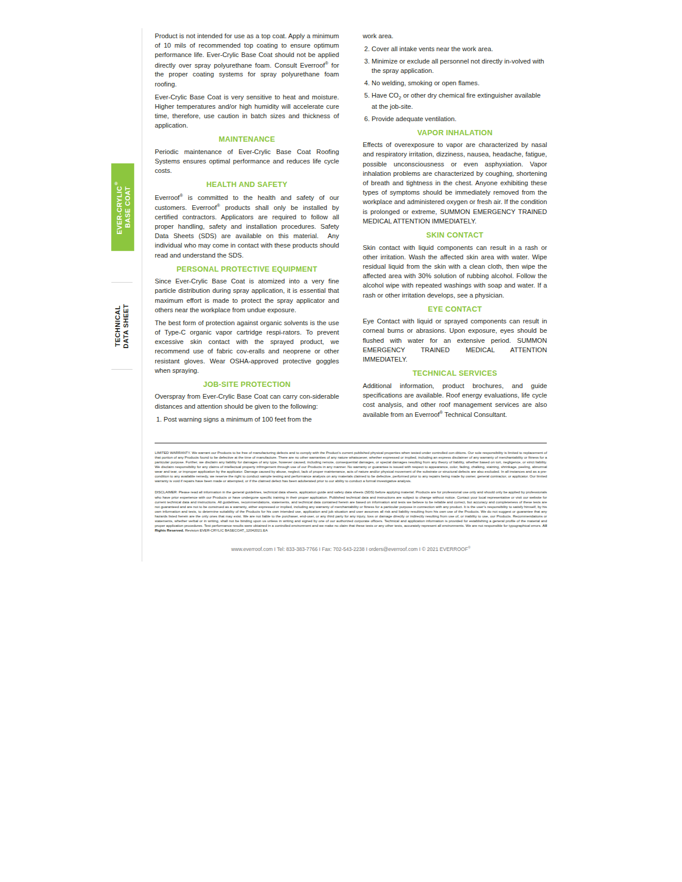EVER-CRYLIC®
BASE COAT
TECHNICAL
DATA SHEET
Product is not intended for use as a top coat. Apply a minimum of 10 mils of recommended top coating to ensure optimum performance life. Ever-Crylic Base Coat should not be applied directly over spray polyurethane foam. Consult Everroof® for the proper coating systems for spray polyurethane foam roofing.
Ever-Crylic Base Coat is very sensitive to heat and moisture. Higher temperatures and/or high humidity will accelerate cure time, therefore, use caution in batch sizes and thickness of application.
Maintenance
Periodic maintenance of Ever-Crylic Base Coat Roofing Systems ensures optimal performance and reduces life cycle costs.
Health and Safety
Everroof® is committed to the health and safety of our customers. Everroof® products shall only be installed by certified contractors. Applicators are required to follow all proper handling, safety and installation procedures. Safety Data Sheets (SDS) are available on this material. Any individual who may come in contact with these products should read and understand the SDS.
Personal Protective Equipment
Since Ever-Crylic Base Coat is atomized into a very fine particle distribution during spray application, it is essential that maximum effort is made to protect the spray applicator and others near the workplace from undue exposure.
The best form of protection against organic solvents is the use of Type-C organic vapor cartridge respi-rators. To prevent excessive skin contact with the sprayed product, we recommend use of fabric cov-eralls and neoprene or other resistant gloves. Wear OSHA-approved protective goggles when spraying.
Job-Site Protection
Overspray from Ever-Crylic Base Coat can carry con-siderable distances and attention should be given to the following:
Post warning signs a minimum of 100 feet from the
work area.
Cover all intake vents near the work area.
Minimize or exclude all personnel not directly in-volved with the spray application.
No welding, smoking or open flames.
Have CO2 or other dry chemical fire extinguisher available at the job-site.
Provide adequate ventilation.
Vapor Inhalation
Effects of overexposure to vapor are characterized by nasal and respiratory irritation, dizziness, nausea, headache, fatigue, possible unconsciousness or even asphyxiation. Vapor inhalation problems are characterized by coughing, shortening of breath and tightness in the chest. Anyone exhibiting these types of symptoms should be immediately removed from the workplace and administered oxygen or fresh air. If the condition is prolonged or extreme, SUMMON EMERGENCY TRAINED MEDICAL ATTENTION IMMEDIATELY.
Skin Contact
Skin contact with liquid components can result in a rash or other irritation. Wash the affected skin area with water. Wipe residual liquid from the skin with a clean cloth, then wipe the affected area with 30% solution of rubbing alcohol. Follow the alcohol wipe with repeated washings with soap and water. If a rash or other irritation develops, see a physician.
Eye Contact
Eye Contact with liquid or sprayed components can result in corneal burns or abrasions. Upon exposure, eyes should be flushed with water for an extensive period. SUMMON EMERGENCY TRAINED MEDICAL ATTENTION IMMEDIATELY.
Technical Services
Additional information, product brochures, and guide specifications are available. Roof energy evaluations, life cycle cost analysis, and other roof management services are also available from an Everroof® Technical Consultant.
LIMITED WARRANTY. We warrant our Products to be free of manufacturing defects and to comply with the Product’s current published physical properties when tested under controlled con-ditions. Our sole responsibility is limited to replacement of that portion of any Products found to be defective at the time of manufacture. There are no other warranties of any nature whatsoever, whether expressed or implied, including an express disclaimer of any warranty of merchantability or fitness for a particular purpose. Further, we disclaim any liability for damages of any type, however caused, including remote, consequential damages, or special damages resulting from any theory of liability, whether based on tort, negligence, or strict liability. We disclaim responsibility for any claims of intellectual property infringement through use of our Products in any manner. No warranty or guarantee is issued with respect to appearance, color, fading, chalking, staining, shrinkage, peeling, abnormal wear and tear, or improper application by the applicator. Damage caused by abuse, neglect, lack of proper maintenance, acts of nature and/or physical movement of the substrate or structural defects are also excluded. In all instances and as a pre-condition to any available remedy, we reserve the right to conduct sample testing and performance analysis on any materials claimed to be defective, performed prior to any repairs being made by owner, general contractor, or applicator. Our limited warranty is void if repairs have been made or attempted, or if the claimed defect has been adulterated prior to our ability to conduct a formal investigative analysis.
DISCLAIMER: Please read all information in the general guidelines, technical data sheets, application guide and safety data sheets (SDS) before applying material. Products are for professional use only and should only be applied by professionals who have prior experience with our Products or have undergone specific training in their proper application. Published technical data and instructions are subject to change without notice. Contact your local representative or visit our website for current technical data and instructions. All guidelines, recommendations, statements, and technical data contained herein are based on information and tests we believe to be reliable and correct, but accuracy and completeness of these tests are not guaranteed and are not to be construed as a warranty, either expressed or implied, including any warranty of merchantability or fitness for a particular purpose in connection with any product. It is the user’s responsibility to satisfy himself, by his own information and tests, to determine suitability of the Products for his own intended use, application and job situation and user assumes all risk and liability resulting from his own use of the Products. We do not suggest or guarantee that any hazards listed herein are the only ones that may exist. We are not liable to the purchaser, end-user, or any third party for any injury, loss or damage directly or indirectly resulting from use of, or inability to use, our Products. Recommendations or statements, whether verbal or in writing, shall not be binding upon us unless in writing and signed by one of our authorized corporate officers. Technical and application information is provided for establishing a general profile of the material and proper application procedures. Test performance results were obtained in a controlled environment and we make no claim that these tests or any other tests, accurately represent all environments. We are not responsible for typographical errors. All Rights Reserved. Revision EVER-CRYLIC BASECOAT_12042021.EA
www.everroof.com I Tel: 833-383-7766 I Fax: 702-543-2238 I orders@everroof.com I © 2021 EVERROOF®